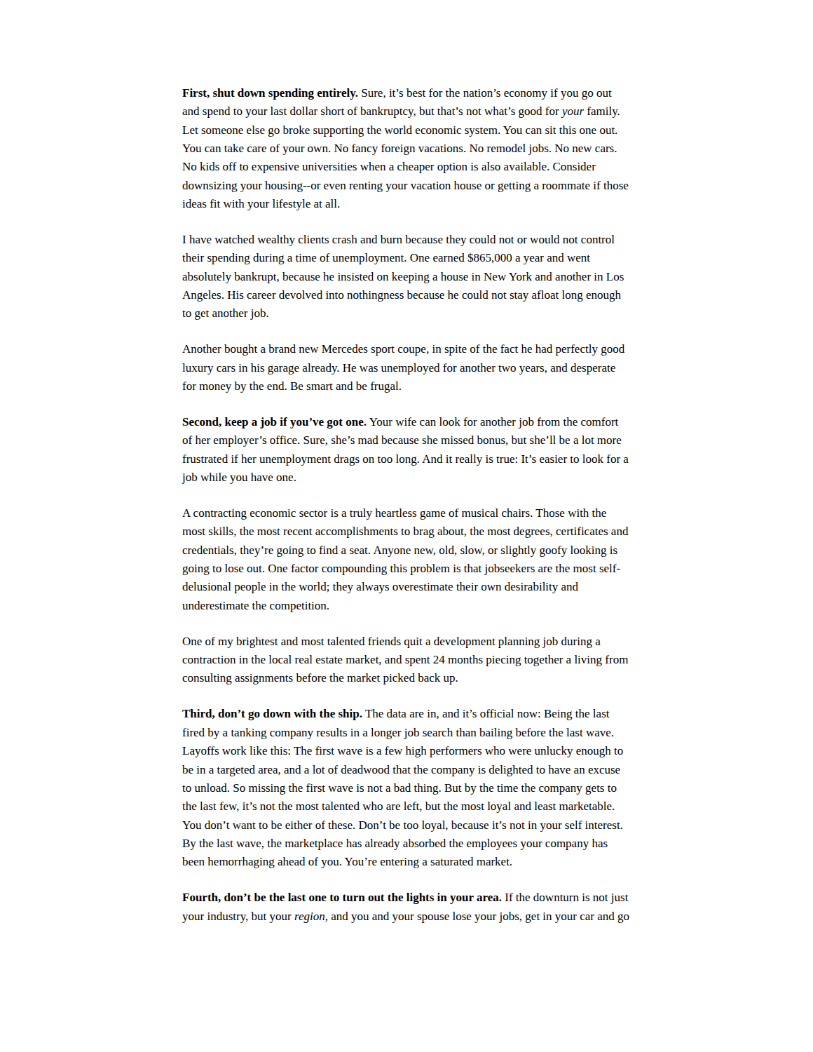First, shut down spending entirely. Sure, it’s best for the nation’s economy if you go out and spend to your last dollar short of bankruptcy, but that’s not what’s good for your family. Let someone else go broke supporting the world economic system. You can sit this one out. You can take care of your own. No fancy foreign vacations. No remodel jobs. No new cars. No kids off to expensive universities when a cheaper option is also available. Consider downsizing your housing--or even renting your vacation house or getting a roommate if those ideas fit with your lifestyle at all.
I have watched wealthy clients crash and burn because they could not or would not control their spending during a time of unemployment. One earned $865,000 a year and went absolutely bankrupt, because he insisted on keeping a house in New York and another in Los Angeles. His career devolved into nothingness because he could not stay afloat long enough to get another job.
Another bought a brand new Mercedes sport coupe, in spite of the fact he had perfectly good luxury cars in his garage already. He was unemployed for another two years, and desperate for money by the end. Be smart and be frugal.
Second, keep a job if you’ve got one. Your wife can look for another job from the comfort of her employer’s office. Sure, she’s mad because she missed bonus, but she’ll be a lot more frustrated if her unemployment drags on too long. And it really is true: It’s easier to look for a job while you have one.
A contracting economic sector is a truly heartless game of musical chairs. Those with the most skills, the most recent accomplishments to brag about, the most degrees, certificates and credentials, they’re going to find a seat. Anyone new, old, slow, or slightly goofy looking is going to lose out. One factor compounding this problem is that jobseekers are the most self-delusional people in the world; they always overestimate their own desirability and underestimate the competition.
One of my brightest and most talented friends quit a development planning job during a contraction in the local real estate market, and spent 24 months piecing together a living from consulting assignments before the market picked back up.
Third, don’t go down with the ship. The data are in, and it’s official now: Being the last fired by a tanking company results in a longer job search than bailing before the last wave. Layoffs work like this: The first wave is a few high performers who were unlucky enough to be in a targeted area, and a lot of deadwood that the company is delighted to have an excuse to unload. So missing the first wave is not a bad thing. But by the time the company gets to the last few, it’s not the most talented who are left, but the most loyal and least marketable. You don’t want to be either of these. Don’t be too loyal, because it’s not in your self interest. By the last wave, the marketplace has already absorbed the employees your company has been hemorrhaging ahead of you. You’re entering a saturated market.
Fourth, don’t be the last one to turn out the lights in your area. If the downturn is not just your industry, but your region, and you and your spouse lose your jobs, get in your car and go